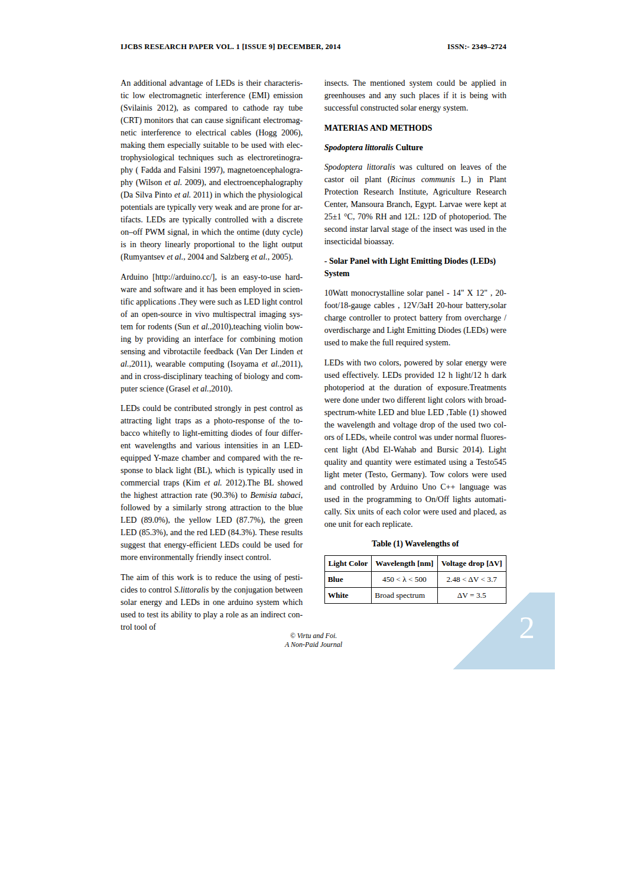IJCBS Research Paper Vol. 1 [Issue 9] December, 2014
ISSN:- 2349–2724
An additional advantage of LEDs is their characteristic low electromagnetic interference (EMI) emission (Svilainis 2012), as compared to cathode ray tube (CRT) monitors that can cause significant electromagnetic interference to electrical cables (Hogg 2006), making them especially suitable to be used with electrophysiological techniques such as electroretinography ( Fadda and Falsini 1997), magnetoencephalography (Wilson et al. 2009), and electroencephalography (Da Silva Pinto et al. 2011) in which the physiological potentials are typically very weak and are prone for artifacts. LEDs are typically controlled with a discrete on–off PWM signal, in which the ontime (duty cycle) is in theory linearly proportional to the light output (Rumyantsev et al., 2004 and Salzberg et al., 2005).
Arduino [http://arduino.cc/], is an easy-to-use hardware and software and it has been employed in scientific applications .They were such as LED light control of an open-source in vivo multispectral imaging system for rodents (Sun et al.,2010),teaching violin bowing by providing an interface for combining motion sensing and vibrotactile feedback (Van Der Linden et al.,2011), wearable computing (Isoyama et al.,2011), and in cross-disciplinary teaching of biology and computer science (Grasel et al.,2010).
LEDs could be contributed strongly in pest control as attracting light traps as a photo-response of the tobacco whitefly to light-emitting diodes of four different wavelengths and various intensities in an LED-equipped Y-maze chamber and compared with the response to black light (BL), which is typically used in commercial traps (Kim et al. 2012).The BL showed the highest attraction rate (90.3%) to Bemisia tabaci, followed by a similarly strong attraction to the blue LED (89.0%), the yellow LED (87.7%), the green LED (85.3%), and the red LED (84.3%). These results suggest that energy-efficient LEDs could be used for more environmentally friendly insect control.
The aim of this work is to reduce the using of pesticides to control S.littoralis by the conjugation between solar energy and LEDs in one arduino system which used to test its ability to play a role as an indirect control tool of
insects. The mentioned system could be applied in greenhouses and any such places if it is being with successful constructed solar energy system.
Materias and Methods
Spodoptera littoralis Culture
Spodoptera littoralis was cultured on leaves of the castor oil plant (Ricinus communis L.) in Plant Protection Research Institute, Agriculture Research Center, Mansoura Branch, Egypt. Larvae were kept at 25±1 °C, 70% RH and 12L: 12D of photoperiod. The second instar larval stage of the insect was used in the insecticidal bioassay.
- Solar Panel with Light Emitting Diodes (LEDs) System
10Watt monocrystalline solar panel - 14" X 12" , 20-foot/18-gauge cables , 12V/3aH 20-hour battery,solar charge controller to protect battery from overcharge / overdischarge and Light Emitting Diodes (LEDs) were used to make the full required system.
LEDs with two colors, powered by solar energy were used effectively. LEDs provided 12 h light/12 h dark photoperiod at the duration of exposure.Treatments were done under two different light colors with broad- spectrum-white LED and blue LED ,Table (1) showed the wavelength and voltage drop of the used two colors of LEDs, wheile control was under normal fluorescent light (Abd El-Wahab and Bursic 2014). Light quality and quantity were estimated using a Testo545 light meter (Testo, Germany). Tow colors were used and controlled by Arduino Uno C++ language was used in the programming to On/Off lights automatically. Six units of each color were used and placed, as one unit for each replicate.
Table (1) Wavelengths of
| Light Color | Wavelength [nm] | Voltage drop [ΔV] |
| --- | --- | --- |
| Blue | 450 < λ < 500 | 2.48 < ΔV < 3.7 |
| White | Broad spectrum | ΔV = 3.5 |
© Virtu and Foi.
A Non-Paid Journal
2